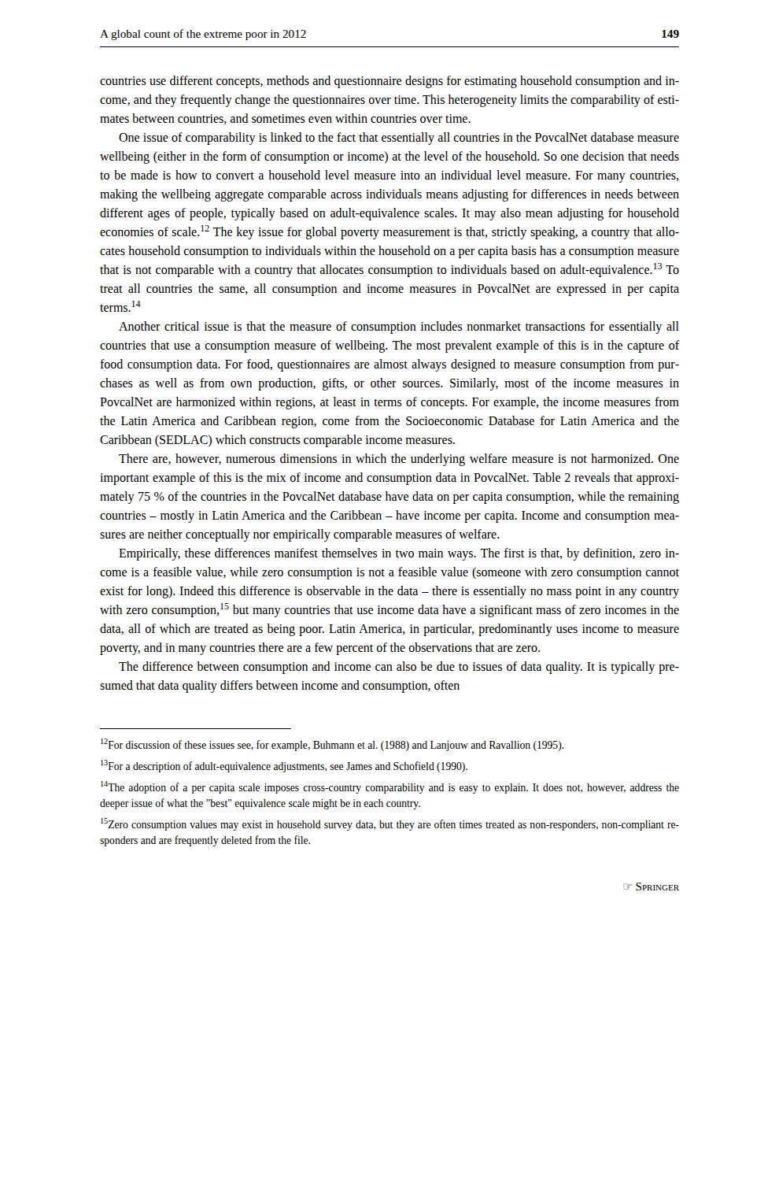A global count of the extreme poor in 2012 149
countries use different concepts, methods and questionnaire designs for estimating household consumption and income, and they frequently change the questionnaires over time. This heterogeneity limits the comparability of estimates between countries, and sometimes even within countries over time.
One issue of comparability is linked to the fact that essentially all countries in the PovcalNet database measure wellbeing (either in the form of consumption or income) at the level of the household. So one decision that needs to be made is how to convert a household level measure into an individual level measure. For many countries, making the wellbeing aggregate comparable across individuals means adjusting for differences in needs between different ages of people, typically based on adult-equivalence scales. It may also mean adjusting for household economies of scale.12 The key issue for global poverty measurement is that, strictly speaking, a country that allocates household consumption to individuals within the household on a per capita basis has a consumption measure that is not comparable with a country that allocates consumption to individuals based on adult-equivalence.13 To treat all countries the same, all consumption and income measures in PovcalNet are expressed in per capita terms.14
Another critical issue is that the measure of consumption includes nonmarket transactions for essentially all countries that use a consumption measure of wellbeing. The most prevalent example of this is in the capture of food consumption data. For food, questionnaires are almost always designed to measure consumption from purchases as well as from own production, gifts, or other sources. Similarly, most of the income measures in PovcalNet are harmonized within regions, at least in terms of concepts. For example, the income measures from the Latin America and Caribbean region, come from the Socioeconomic Database for Latin America and the Caribbean (SEDLAC) which constructs comparable income measures.
There are, however, numerous dimensions in which the underlying welfare measure is not harmonized. One important example of this is the mix of income and consumption data in PovcalNet. Table 2 reveals that approximately 75 % of the countries in the PovcalNet database have data on per capita consumption, while the remaining countries – mostly in Latin America and the Caribbean – have income per capita. Income and consumption measures are neither conceptually nor empirically comparable measures of welfare.
Empirically, these differences manifest themselves in two main ways. The first is that, by definition, zero income is a feasible value, while zero consumption is not a feasible value (someone with zero consumption cannot exist for long). Indeed this difference is observable in the data – there is essentially no mass point in any country with zero consumption,15 but many countries that use income data have a significant mass of zero incomes in the data, all of which are treated as being poor. Latin America, in particular, predominantly uses income to measure poverty, and in many countries there are a few percent of the observations that are zero.
The difference between consumption and income can also be due to issues of data quality. It is typically presumed that data quality differs between income and consumption, often
12For discussion of these issues see, for example, Buhmann et al. (1988) and Lanjouw and Ravallion (1995).
13For a description of adult-equivalence adjustments, see James and Schofield (1990).
14The adoption of a per capita scale imposes cross-country comparability and is easy to explain. It does not, however, address the deeper issue of what the "best" equivalence scale might be in each country.
15Zero consumption values may exist in household survey data, but they are often times treated as non-responders, non-compliant responders and are frequently deleted from the file.
☞ Springer